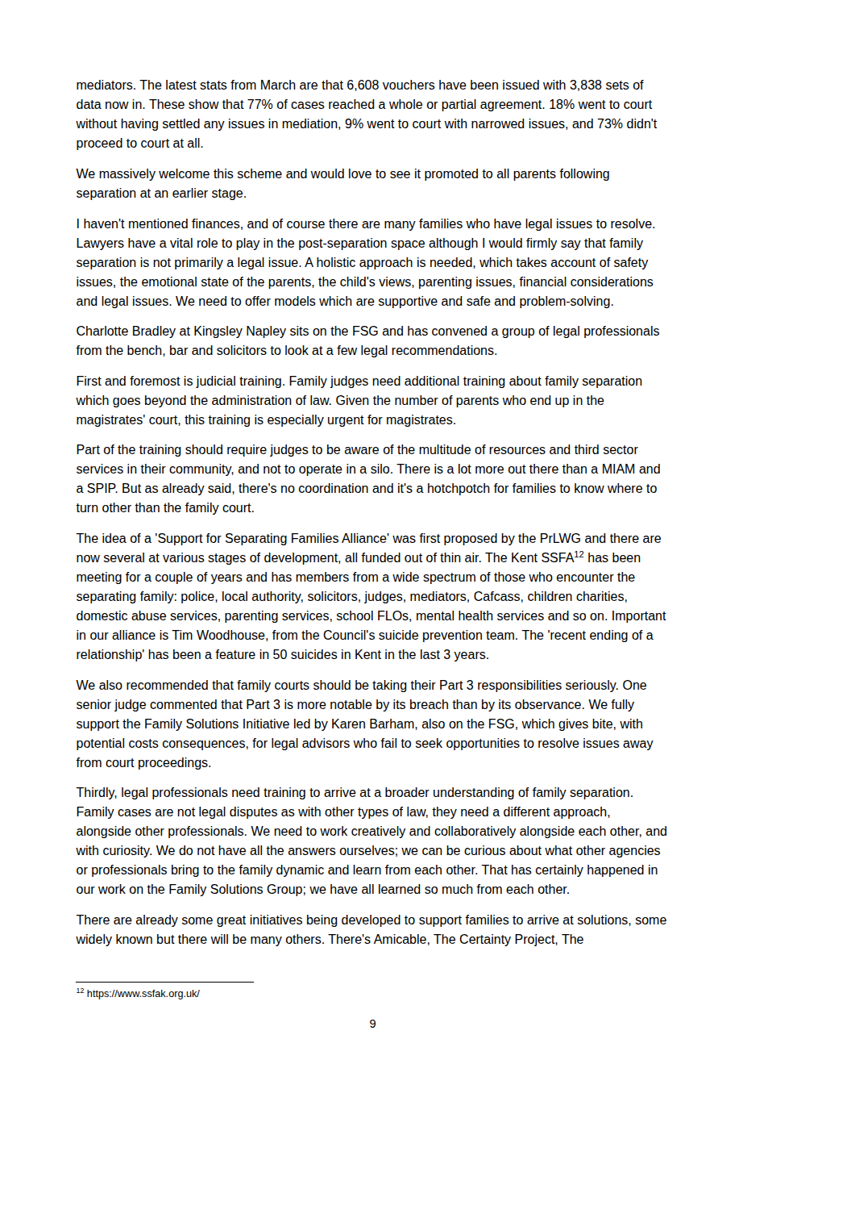mediators. The latest stats from March are that 6,608 vouchers have been issued with 3,838 sets of data now in. These show that 77% of cases reached a whole or partial agreement. 18% went to court without having settled any issues in mediation, 9% went to court with narrowed issues, and 73% didn't proceed to court at all.
We massively welcome this scheme and would love to see it promoted to all parents following separation at an earlier stage.
I haven't mentioned finances, and of course there are many families who have legal issues to resolve. Lawyers have a vital role to play in the post-separation space although I would firmly say that family separation is not primarily a legal issue. A holistic approach is needed, which takes account of safety issues, the emotional state of the parents, the child's views, parenting issues, financial considerations and legal issues. We need to offer models which are supportive and safe and problem-solving.
Charlotte Bradley at Kingsley Napley sits on the FSG and has convened a group of legal professionals from the bench, bar and solicitors to look at a few legal recommendations.
First and foremost is judicial training. Family judges need additional training about family separation which goes beyond the administration of law. Given the number of parents who end up in the magistrates' court, this training is especially urgent for magistrates.
Part of the training should require judges to be aware of the multitude of resources and third sector services in their community, and not to operate in a silo. There is a lot more out there than a MIAM and a SPIP. But as already said, there's no coordination and it's a hotchpotch for families to know where to turn other than the family court.
The idea of a 'Support for Separating Families Alliance' was first proposed by the PrLWG and there are now several at various stages of development, all funded out of thin air. The Kent SSFA12 has been meeting for a couple of years and has members from a wide spectrum of those who encounter the separating family: police, local authority, solicitors, judges, mediators, Cafcass, children charities, domestic abuse services, parenting services, school FLOs, mental health services and so on. Important in our alliance is Tim Woodhouse, from the Council's suicide prevention team. The 'recent ending of a relationship' has been a feature in 50 suicides in Kent in the last 3 years.
We also recommended that family courts should be taking their Part 3 responsibilities seriously. One senior judge commented that Part 3 is more notable by its breach than by its observance. We fully support the Family Solutions Initiative led by Karen Barham, also on the FSG, which gives bite, with potential costs consequences, for legal advisors who fail to seek opportunities to resolve issues away from court proceedings.
Thirdly, legal professionals need training to arrive at a broader understanding of family separation. Family cases are not legal disputes as with other types of law, they need a different approach, alongside other professionals. We need to work creatively and collaboratively alongside each other, and with curiosity. We do not have all the answers ourselves; we can be curious about what other agencies or professionals bring to the family dynamic and learn from each other. That has certainly happened in our work on the Family Solutions Group; we have all learned so much from each other.
There are already some great initiatives being developed to support families to arrive at solutions, some widely known but there will be many others. There's Amicable, The Certainty Project, The
12 https://www.ssfak.org.uk/
9